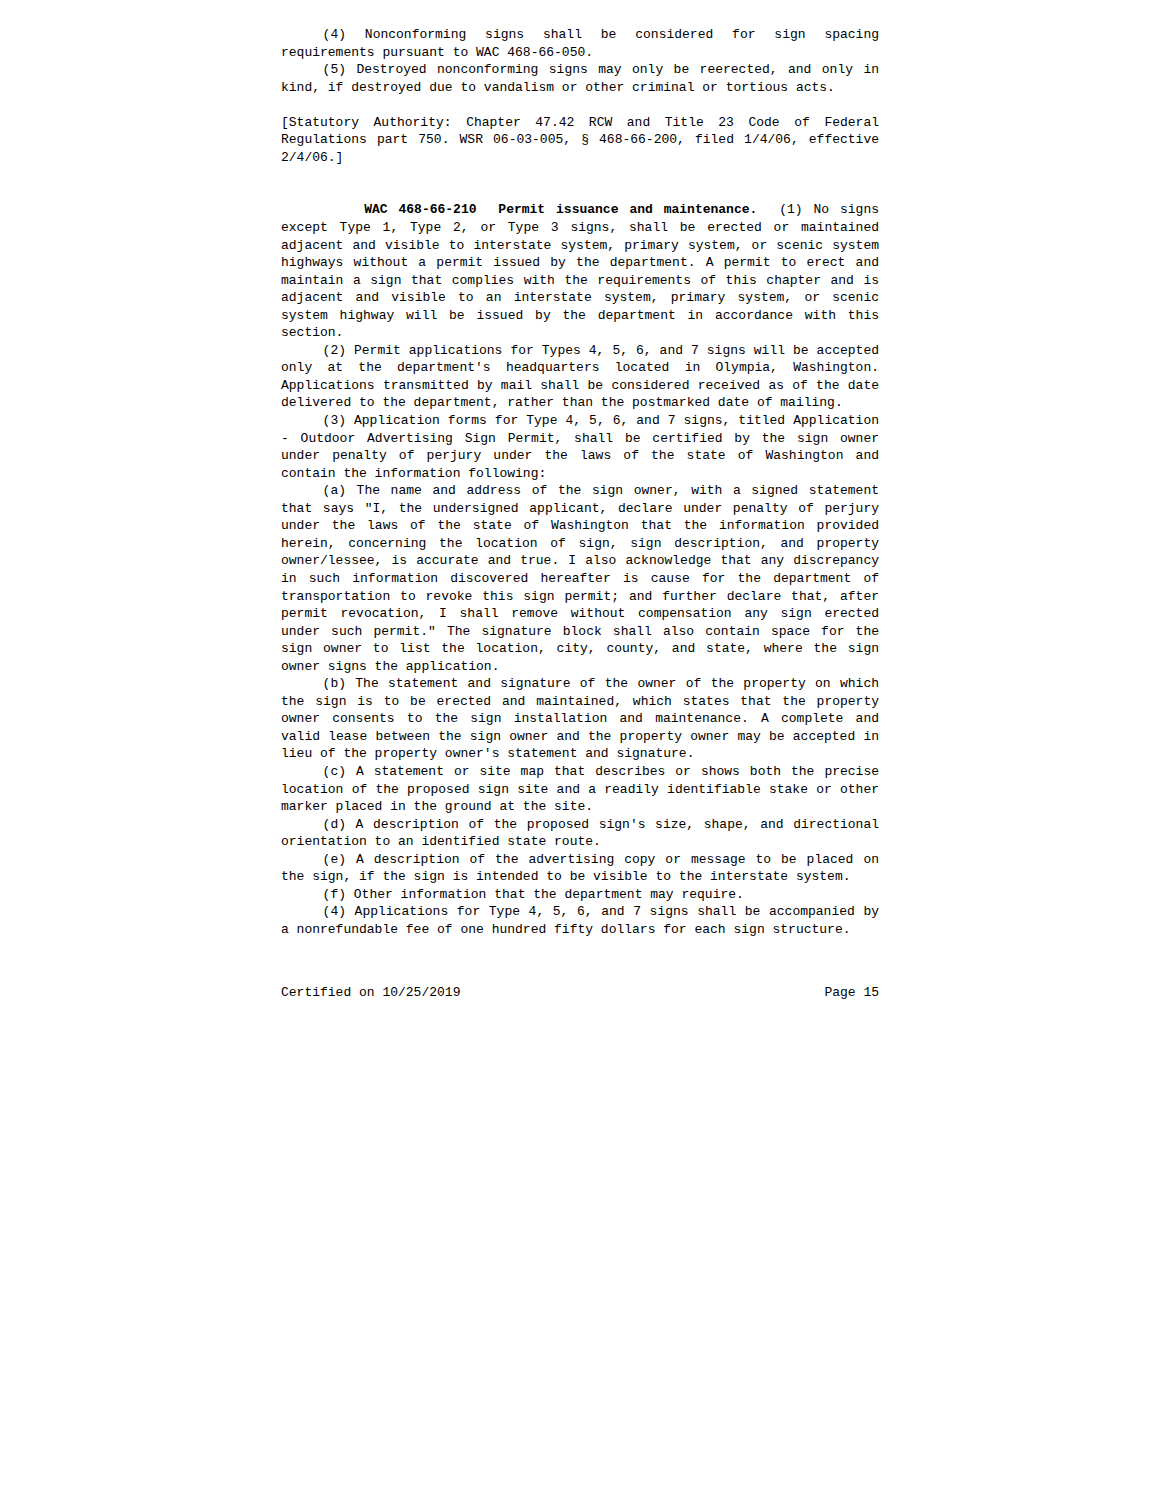(4) Nonconforming signs shall be considered for sign spacing requirements pursuant to WAC 468-66-050.
(5) Destroyed nonconforming signs may only be reerected, and only in kind, if destroyed due to vandalism or other criminal or tortious acts.
[Statutory Authority: Chapter 47.42 RCW and Title 23 Code of Federal Regulations part 750. WSR 06-03-005, § 468-66-200, filed 1/4/06, effective 2/4/06.]
WAC 468-66-210 Permit issuance and maintenance. (1) No signs except Type 1, Type 2, or Type 3 signs, shall be erected or maintained adjacent and visible to interstate system, primary system, or scenic system highways without a permit issued by the department. A permit to erect and maintain a sign that complies with the requirements of this chapter and is adjacent and visible to an interstate system, primary system, or scenic system highway will be issued by the department in accordance with this section.
(2) Permit applications for Types 4, 5, 6, and 7 signs will be accepted only at the department's headquarters located in Olympia, Washington. Applications transmitted by mail shall be considered received as of the date delivered to the department, rather than the postmarked date of mailing.
(3) Application forms for Type 4, 5, 6, and 7 signs, titled Application - Outdoor Advertising Sign Permit, shall be certified by the sign owner under penalty of perjury under the laws of the state of Washington and contain the information following:
(a) The name and address of the sign owner, with a signed statement that says "I, the undersigned applicant, declare under penalty of perjury under the laws of the state of Washington that the information provided herein, concerning the location of sign, sign description, and property owner/lessee, is accurate and true. I also acknowledge that any discrepancy in such information discovered hereafter is cause for the department of transportation to revoke this sign permit; and further declare that, after permit revocation, I shall remove without compensation any sign erected under such permit." The signature block shall also contain space for the sign owner to list the location, city, county, and state, where the sign owner signs the application.
(b) The statement and signature of the owner of the property on which the sign is to be erected and maintained, which states that the property owner consents to the sign installation and maintenance. A complete and valid lease between the sign owner and the property owner may be accepted in lieu of the property owner's statement and signature.
(c) A statement or site map that describes or shows both the precise location of the proposed sign site and a readily identifiable stake or other marker placed in the ground at the site.
(d) A description of the proposed sign's size, shape, and directional orientation to an identified state route.
(e) A description of the advertising copy or message to be placed on the sign, if the sign is intended to be visible to the interstate system.
(f) Other information that the department may require.
(4) Applications for Type 4, 5, 6, and 7 signs shall be accompanied by a nonrefundable fee of one hundred fifty dollars for each sign structure.
Certified on 10/25/2019 Page 15